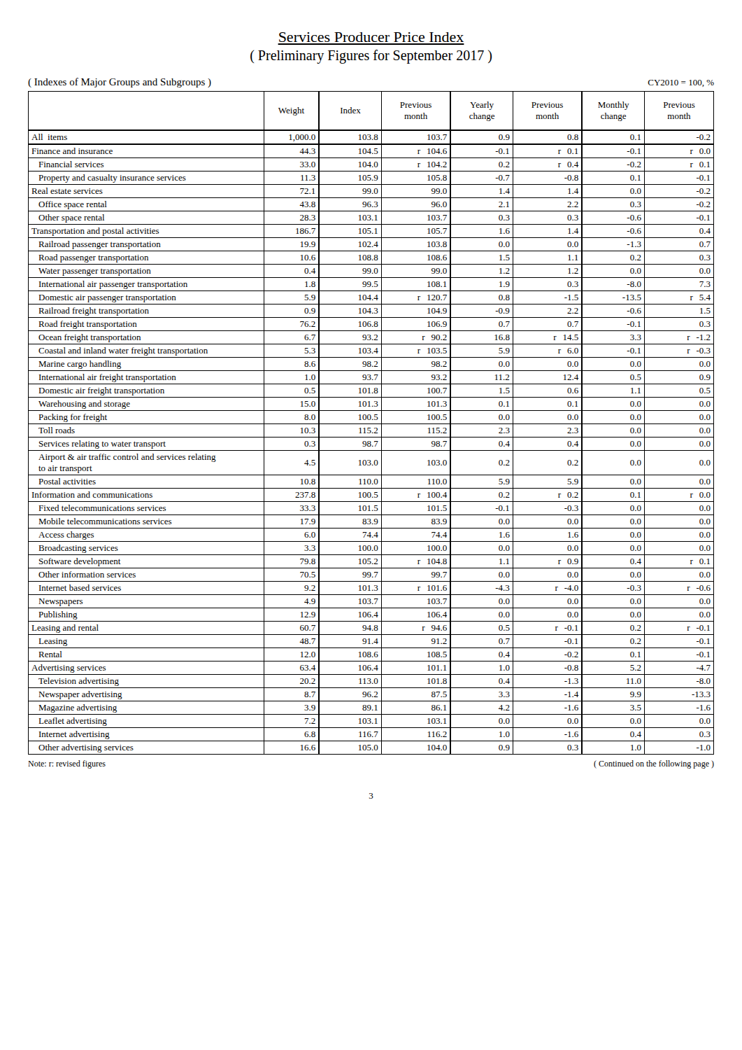Services Producer Price Index
( Preliminary Figures for September 2017 )
( Indexes of Major Groups and Subgroups )
CY2010 = 100, %
| | Weight | Index | Previous month | Yearly change | Previous month | Monthly change | Previous month |
| --- | --- | --- | --- | --- | --- | --- | --- |
| All items | 1,000.0 | 103.8 | 103.7 | 0.9 | 0.8 | 0.1 | -0.2 |
| Finance and insurance | 44.3 | 104.5 | r 104.6 | -0.1 | r 0.1 | -0.1 | r 0.0 |
| Financial services | 33.0 | 104.0 | r 104.2 | 0.2 | r 0.4 | -0.2 | r 0.1 |
| Property and casualty insurance services | 11.3 | 105.9 | 105.8 | -0.7 | -0.8 | 0.1 | -0.1 |
| Real estate services | 72.1 | 99.0 | 99.0 | 1.4 | 1.4 | 0.0 | -0.2 |
| Office space rental | 43.8 | 96.3 | 96.0 | 2.1 | 2.2 | 0.3 | -0.2 |
| Other space rental | 28.3 | 103.1 | 103.7 | 0.3 | 0.3 | -0.6 | -0.1 |
| Transportation and postal activities | 186.7 | 105.1 | 105.7 | 1.6 | 1.4 | -0.6 | 0.4 |
| Railroad passenger transportation | 19.9 | 102.4 | 103.8 | 0.0 | 0.0 | -1.3 | 0.7 |
| Road passenger transportation | 10.6 | 108.8 | 108.6 | 1.5 | 1.1 | 0.2 | 0.3 |
| Water passenger transportation | 0.4 | 99.0 | 99.0 | 1.2 | 1.2 | 0.0 | 0.0 |
| International air passenger transportation | 1.8 | 99.5 | 108.1 | 1.9 | 0.3 | -8.0 | 7.3 |
| Domestic air passenger transportation | 5.9 | 104.4 | r 120.7 | 0.8 | -1.5 | -13.5 | r 5.4 |
| Railroad freight transportation | 0.9 | 104.3 | 104.9 | -0.9 | 2.2 | -0.6 | 1.5 |
| Road freight transportation | 76.2 | 106.8 | 106.9 | 0.7 | 0.7 | -0.1 | 0.3 |
| Ocean freight transportation | 6.7 | 93.2 | r 90.2 | 16.8 | r 14.5 | 3.3 | r -1.2 |
| Coastal and inland water freight transportation | 5.3 | 103.4 | r 103.5 | 5.9 | r 6.0 | -0.1 | r -0.3 |
| Marine cargo handling | 8.6 | 98.2 | 98.2 | 0.0 | 0.0 | 0.0 | 0.0 |
| International air freight transportation | 1.0 | 93.7 | 93.2 | 11.2 | 12.4 | 0.5 | 0.9 |
| Domestic air freight transportation | 0.5 | 101.8 | 100.7 | 1.5 | 0.6 | 1.1 | 0.5 |
| Warehousing and storage | 15.0 | 101.3 | 101.3 | 0.1 | 0.1 | 0.0 | 0.0 |
| Packing for freight | 8.0 | 100.5 | 100.5 | 0.0 | 0.0 | 0.0 | 0.0 |
| Toll roads | 10.3 | 115.2 | 115.2 | 2.3 | 2.3 | 0.0 | 0.0 |
| Services relating to water transport | 0.3 | 98.7 | 98.7 | 0.4 | 0.4 | 0.0 | 0.0 |
| Airport & air traffic control and services relating to air transport | 4.5 | 103.0 | 103.0 | 0.2 | 0.2 | 0.0 | 0.0 |
| Postal activities | 10.8 | 110.0 | 110.0 | 5.9 | 5.9 | 0.0 | 0.0 |
| Information and communications | 237.8 | 100.5 | r 100.4 | 0.2 | r 0.2 | 0.1 | r 0.0 |
| Fixed telecommunications services | 33.3 | 101.5 | 101.5 | -0.1 | -0.3 | 0.0 | 0.0 |
| Mobile telecommunications services | 17.9 | 83.9 | 83.9 | 0.0 | 0.0 | 0.0 | 0.0 |
| Access charges | 6.0 | 74.4 | 74.4 | 1.6 | 1.6 | 0.0 | 0.0 |
| Broadcasting services | 3.3 | 100.0 | 100.0 | 0.0 | 0.0 | 0.0 | 0.0 |
| Software development | 79.8 | 105.2 | r 104.8 | 1.1 | r 0.9 | 0.4 | r 0.1 |
| Other information services | 70.5 | 99.7 | 99.7 | 0.0 | 0.0 | 0.0 | 0.0 |
| Internet based services | 9.2 | 101.3 | r 101.6 | -4.3 | r -4.0 | -0.3 | r -0.6 |
| Newspapers | 4.9 | 103.7 | 103.7 | 0.0 | 0.0 | 0.0 | 0.0 |
| Publishing | 12.9 | 106.4 | 106.4 | 0.0 | 0.0 | 0.0 | 0.0 |
| Leasing and rental | 60.7 | 94.8 | r 94.6 | 0.5 | r -0.1 | 0.2 | r -0.1 |
| Leasing | 48.7 | 91.4 | 91.2 | 0.7 | -0.1 | 0.2 | -0.1 |
| Rental | 12.0 | 108.6 | 108.5 | 0.4 | -0.2 | 0.1 | -0.1 |
| Advertising services | 63.4 | 106.4 | 101.1 | 1.0 | -0.8 | 5.2 | -4.7 |
| Television advertising | 20.2 | 113.0 | 101.8 | 0.4 | -1.3 | 11.0 | -8.0 |
| Newspaper advertising | 8.7 | 96.2 | 87.5 | 3.3 | -1.4 | 9.9 | -13.3 |
| Magazine advertising | 3.9 | 89.1 | 86.1 | 4.2 | -1.6 | 3.5 | -1.6 |
| Leaflet advertising | 7.2 | 103.1 | 103.1 | 0.0 | 0.0 | 0.0 | 0.0 |
| Internet advertising | 6.8 | 116.7 | 116.2 | 1.0 | -1.6 | 0.4 | 0.3 |
| Other advertising services | 16.6 | 105.0 | 104.0 | 0.9 | 0.3 | 1.0 | -1.0 |
Note: r: revised figures
( Continued on the following page )
3